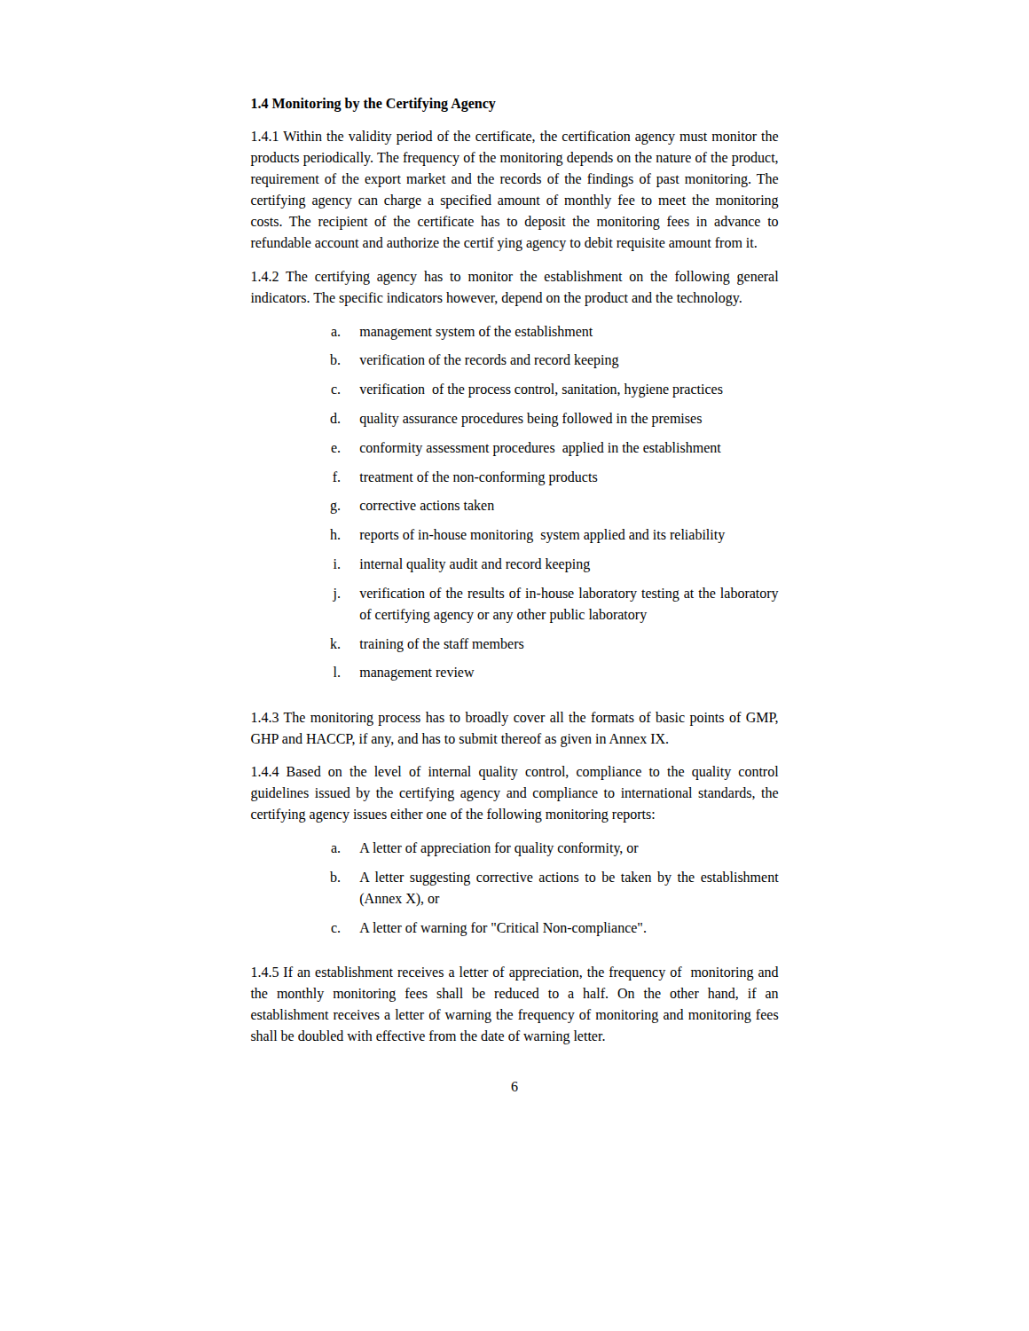1.4 Monitoring by the Certifying Agency
1.4.1 Within the validity period of the certificate, the certification agency must monitor the products periodically. The frequency of the monitoring depends on the nature of the product, requirement of the export market and the records of the findings of past monitoring. The certifying agency can charge a specified amount of monthly fee to meet the monitoring costs. The recipient of the certificate has to deposit the monitoring fees in advance to refundable account and authorize the certif ying agency to debit requisite amount from it.
1.4.2 The certifying agency has to monitor the establishment on the following general indicators. The specific indicators however, depend on the product and the technology.
management system of the establishment
verification of the records and record keeping
verification of the process control, sanitation, hygiene practices
quality assurance procedures being followed in the premises
conformity assessment procedures applied in the establishment
treatment of the non-conforming products
corrective actions taken
reports of in-house monitoring system applied and its reliability
internal quality audit and record keeping
verification of the results of in-house laboratory testing at the laboratory of certifying agency or any other public laboratory
training of the staff members
management review
1.4.3 The monitoring process has to broadly cover all the formats of basic points of GMP, GHP and HACCP, if any, and has to submit thereof as given in Annex IX.
1.4.4 Based on the level of internal quality control, compliance to the quality control guidelines issued by the certifying agency and compliance to international standards, the certifying agency issues either one of the following monitoring reports:
A letter of appreciation for quality conformity, or
A letter suggesting corrective actions to be taken by the establishment (Annex X), or
A letter of warning for "Critical Non-compliance".
1.4.5 If an establishment receives a letter of appreciation, the frequency of monitoring and the monthly monitoring fees shall be reduced to a half. On the other hand, if an establishment receives a letter of warning the frequency of monitoring and monitoring fees shall be doubled with effective from the date of warning letter.
6